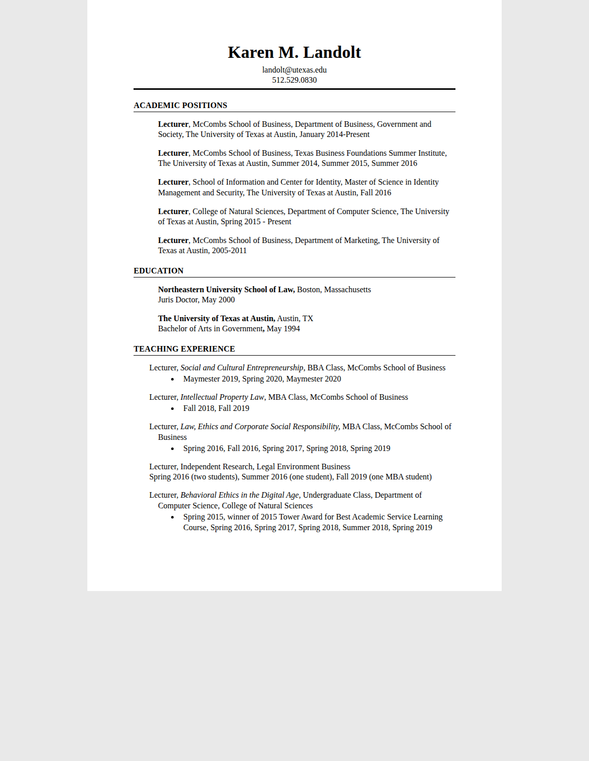Karen M. Landolt
landolt@utexas.edu
512.529.0830
Academic Positions
Lecturer, McCombs School of Business, Department of Business, Government and Society, The University of Texas at Austin, January 2014-Present
Lecturer, McCombs School of Business, Texas Business Foundations Summer Institute, The University of Texas at Austin, Summer 2014, Summer 2015, Summer 2016
Lecturer, School of Information and Center for Identity, Master of Science in Identity Management and Security, The University of Texas at Austin, Fall 2016
Lecturer, College of Natural Sciences, Department of Computer Science, The University of Texas at Austin, Spring 2015 - Present
Lecturer, McCombs School of Business, Department of Marketing, The University of Texas at Austin, 2005-2011
Education
Northeastern University School of Law, Boston, Massachusetts
Juris Doctor, May 2000
The University of Texas at Austin, Austin, TX
Bachelor of Arts in Government, May 1994
Teaching Experience
Lecturer, Social and Cultural Entrepreneurship, BBA Class, McCombs School of Business
Maymester 2019, Spring 2020, Maymester 2020
Lecturer, Intellectual Property Law, MBA Class, McCombs School of Business
Fall 2018, Fall 2019
Lecturer, Law, Ethics and Corporate Social Responsibility, MBA Class, McCombs School of Business
Spring 2016, Fall 2016, Spring 2017, Spring 2018, Spring 2019
Lecturer, Independent Research, Legal Environment Business
Spring 2016 (two students), Summer 2016 (one student), Fall 2019 (one MBA student)
Lecturer, Behavioral Ethics in the Digital Age, Undergraduate Class, Department of Computer Science, College of Natural Sciences
Spring 2015, winner of 2015 Tower Award for Best Academic Service Learning Course, Spring 2016, Spring 2017, Spring 2018, Summer 2018, Spring 2019